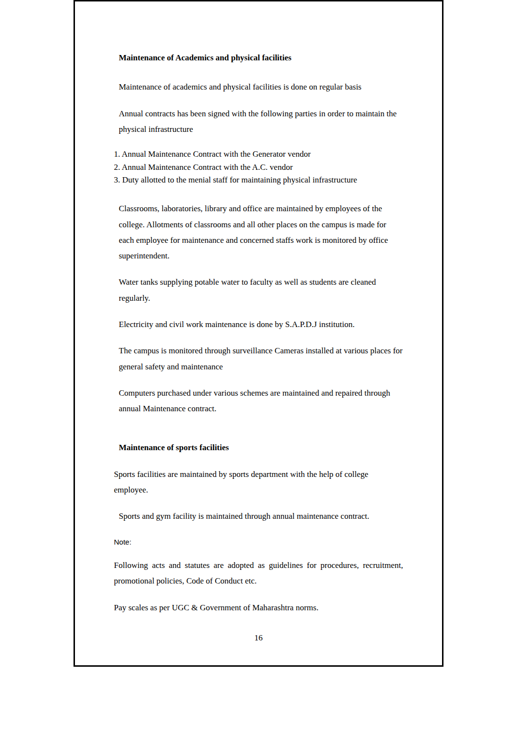Maintenance of Academics and physical facilities
Maintenance of academics and physical facilities is done on regular basis
Annual contracts has been signed with the following parties in order to maintain the physical infrastructure
1. Annual Maintenance Contract with the Generator vendor
2. Annual Maintenance Contract with the A.C. vendor
3. Duty allotted to the menial staff for maintaining physical infrastructure
Classrooms, laboratories, library and office are maintained by employees of the college. Allotments of classrooms and all other places on the campus is made for each employee for maintenance and concerned staffs work is monitored by office superintendent.
Water tanks supplying potable water to faculty as well as students are cleaned regularly.
Electricity and civil work maintenance is done by S.A.P.D.J institution.
The campus is monitored through surveillance Cameras installed at various places for general safety and maintenance
Computers purchased under various schemes are maintained and repaired through annual Maintenance contract.
Maintenance of sports facilities
Sports facilities are maintained by sports department with the help of college employee.
Sports and gym facility is maintained through annual maintenance contract.
Note:
Following acts and statutes are adopted as guidelines for procedures, recruitment, promotional policies, Code of Conduct etc.
Pay scales as per UGC & Government of Maharashtra norms.
16